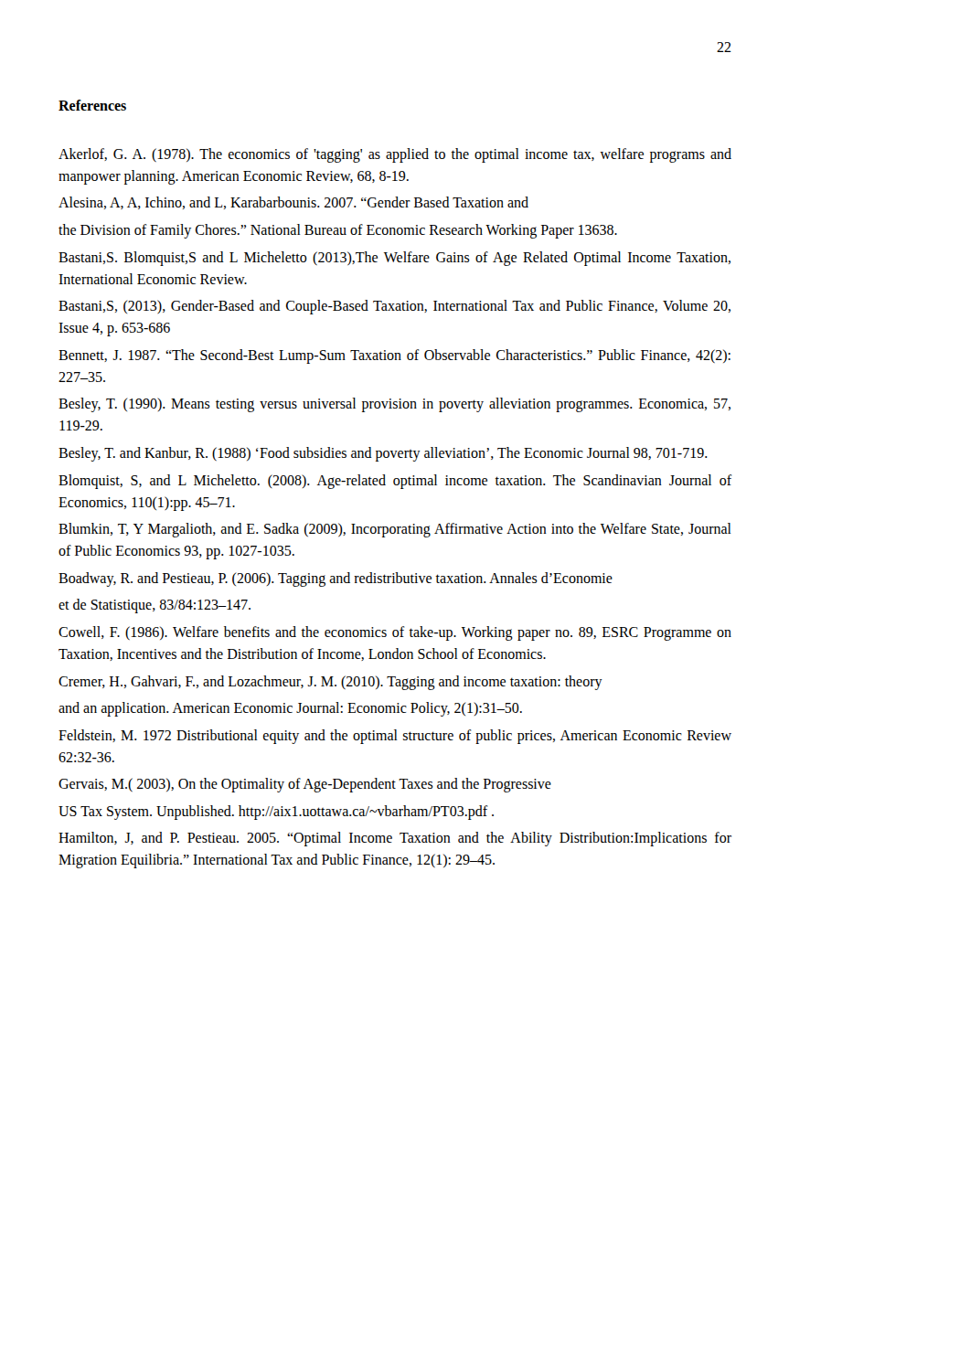22
References
Akerlof, G. A. (1978). The economics of 'tagging' as applied to the optimal income tax, welfare programs and manpower planning. American Economic Review, 68, 8-19.
Alesina, A, A, Ichino, and L, Karabarbounis. 2007. “Gender Based Taxation and
the Division of Family Chores.” National Bureau of Economic Research Working Paper 13638.
Bastani,S. Blomquist,S and L Micheletto (2013),The Welfare Gains of Age Related Optimal Income Taxation, International Economic Review.
Bastani,S, (2013), Gender-Based and Couple-Based Taxation, International Tax and Public Finance, Volume 20, Issue 4, p. 653-686
Bennett, J. 1987. “The Second-Best Lump-Sum Taxation of Observable Characteristics.” Public Finance, 42(2): 227–35.
Besley, T. (1990). Means testing versus universal provision in poverty alleviation programmes. Economica, 57, 119-29.
Besley, T. and Kanbur, R. (1988) ‘Food subsidies and poverty alleviation’, The Economic Journal 98, 701-719.
Blomquist, S, and L Micheletto. (2008). Age-related optimal income taxation. The Scandinavian Journal of Economics, 110(1):pp. 45–71.
Blumkin, T, Y Margalioth, and E. Sadka (2009), Incorporating Affirmative Action into the Welfare State, Journal of Public Economics 93, pp. 1027-1035.
Boadway, R. and Pestieau, P. (2006). Tagging and redistributive taxation. Annales d’Economie
et de Statistique, 83/84:123–147.
Cowell, F. (1986). Welfare benefits and the economics of take-up. Working paper no. 89, ESRC Programme on Taxation, Incentives and the Distribution of Income, London School of Economics.
Cremer, H., Gahvari, F., and Lozachmeur, J. M. (2010). Tagging and income taxation: theory
and an application. American Economic Journal: Economic Policy, 2(1):31–50.
Feldstein, M. 1972 Distributional equity and the optimal structure of public prices, American Economic Review 62:32-36.
Gervais, M.( 2003), On the Optimality of Age-Dependent Taxes and the Progressive
US Tax System. Unpublished. http://aix1.uottawa.ca/~vbarham/PT03.pdf .
Hamilton, J, and P. Pestieau. 2005. “Optimal Income Taxation and the Ability Distribution:Implications for Migration Equilibria.” International Tax and Public Finance, 12(1): 29–45.